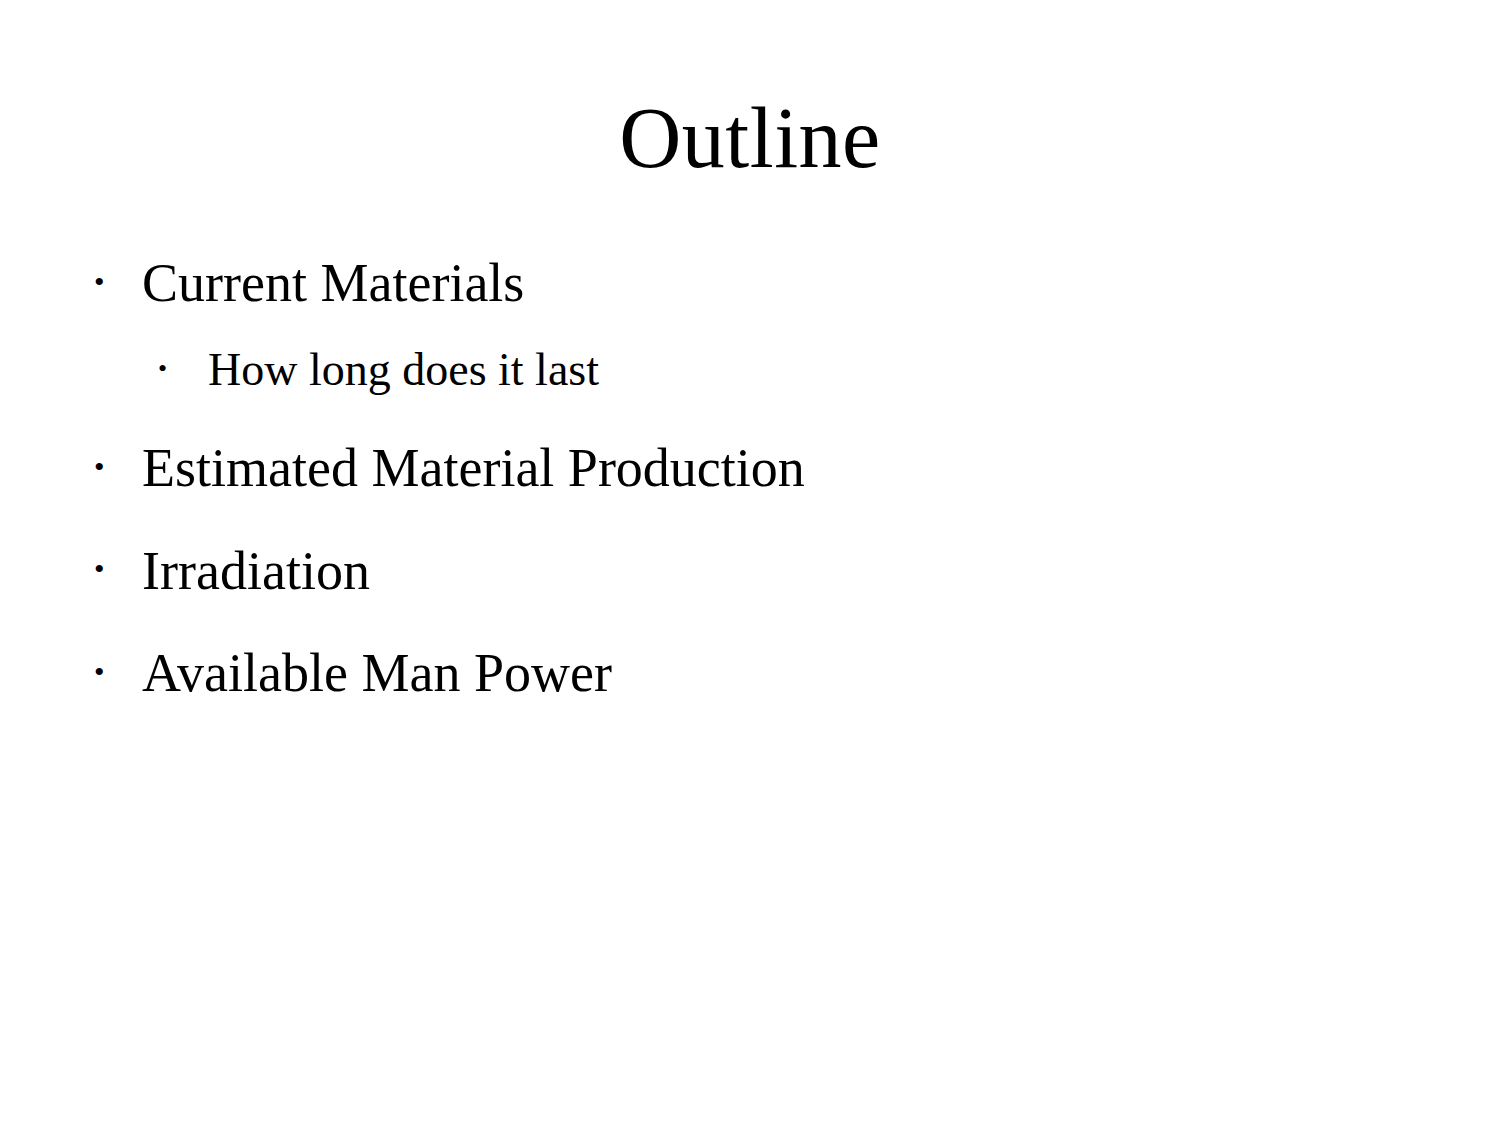Outline
Current Materials
How long does it last
Estimated Material Production
Irradiation
Available Man Power